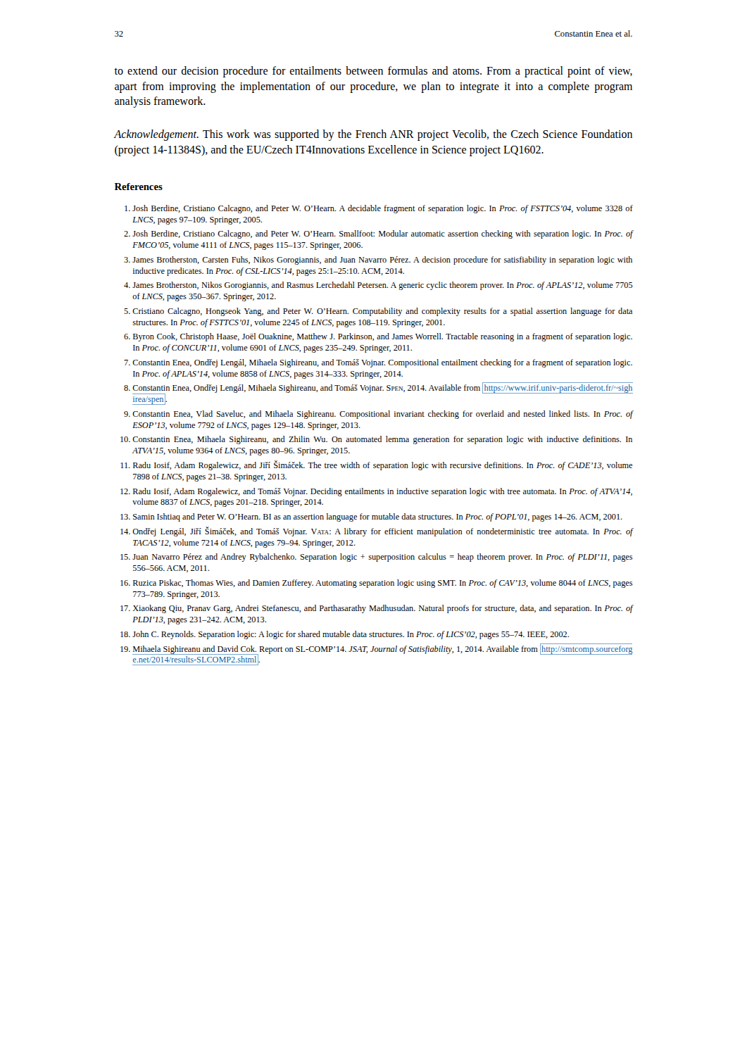32 Constantin Enea et al.
to extend our decision procedure for entailments between formulas and atoms. From a practical point of view, apart from improving the implementation of our procedure, we plan to integrate it into a complete program analysis framework.
Acknowledgement. This work was supported by the French ANR project Vecolib, the Czech Science Foundation (project 14-11384S), and the EU/Czech IT4Innovations Excellence in Science project LQ1602.
References
Josh Berdine, Cristiano Calcagno, and Peter W. O’Hearn. A decidable fragment of separation logic. In Proc. of FSTTCS’04, volume 3328 of LNCS, pages 97–109. Springer, 2005.
Josh Berdine, Cristiano Calcagno, and Peter W. O’Hearn. Smallfoot: Modular automatic assertion checking with separation logic. In Proc. of FMCO’05, volume 4111 of LNCS, pages 115–137. Springer, 2006.
James Brotherston, Carsten Fuhs, Nikos Gorogiannis, and Juan Navarro Pérez. A decision procedure for satisfiability in separation logic with inductive predicates. In Proc. of CSL-LICS’14, pages 25:1–25:10. ACM, 2014.
James Brotherston, Nikos Gorogiannis, and Rasmus Lerchedahl Petersen. A generic cyclic theorem prover. In Proc. of APLAS’12, volume 7705 of LNCS, pages 350–367. Springer, 2012.
Cristiano Calcagno, Hongseok Yang, and Peter W. O’Hearn. Computability and complexity results for a spatial assertion language for data structures. In Proc. of FSTTCS’01, volume 2245 of LNCS, pages 108–119. Springer, 2001.
Byron Cook, Christoph Haase, Joël Ouaknine, Matthew J. Parkinson, and James Worrell. Tractable reasoning in a fragment of separation logic. In Proc. of CONCUR’11, volume 6901 of LNCS, pages 235–249. Springer, 2011.
Constantin Enea, Ondřej Lengál, Mihaela Sighireanu, and Tomáš Vojnar. Compositional entailment checking for a fragment of separation logic. In Proc. of APLAS’14, volume 8858 of LNCS, pages 314–333. Springer, 2014.
Constantin Enea, Ondřej Lengál, Mihaela Sighireanu, and Tomáš Vojnar. Spen, 2014. Available from https://www.irif.univ-paris-diderot.fr/~sighirea/spen.
Constantin Enea, Vlad Saveluc, and Mihaela Sighireanu. Compositional invariant checking for overlaid and nested linked lists. In Proc. of ESOP’13, volume 7792 of LNCS, pages 129–148. Springer, 2013.
Constantin Enea, Mihaela Sighireanu, and Zhilin Wu. On automated lemma generation for separation logic with inductive definitions. In ATVA’15, volume 9364 of LNCS, pages 80–96. Springer, 2015.
Radu Iosif, Adam Rogalewicz, and Jiří Šimáček. The tree width of separation logic with recursive definitions. In Proc. of CADE’13, volume 7898 of LNCS, pages 21–38. Springer, 2013.
Radu Iosif, Adam Rogalewicz, and Tomáš Vojnar. Deciding entailments in inductive separation logic with tree automata. In Proc. of ATVA’14, volume 8837 of LNCS, pages 201–218. Springer, 2014.
Samin Ishtiaq and Peter W. O’Hearn. BI as an assertion language for mutable data structures. In Proc. of POPL’01, pages 14–26. ACM, 2001.
Ondřej Lengál, Jiří Šimáček, and Tomáš Vojnar. Vata: A library for efficient manipulation of nondeterministic tree automata. In Proc. of TACAS’12, volume 7214 of LNCS, pages 79–94. Springer, 2012.
Juan Navarro Pérez and Andrey Rybalchenko. Separation logic + superposition calculus = heap theorem prover. In Proc. of PLDI’11, pages 556–566. ACM, 2011.
Ruzica Piskac, Thomas Wies, and Damien Zufferey. Automating separation logic using SMT. In Proc. of CAV’13, volume 8044 of LNCS, pages 773–789. Springer, 2013.
Xiaokang Qiu, Pranav Garg, Andrei Stefanescu, and Parthasarathy Madhusudan. Natural proofs for structure, data, and separation. In Proc. of PLDI’13, pages 231–242. ACM, 2013.
John C. Reynolds. Separation logic: A logic for shared mutable data structures. In Proc. of LICS’02, pages 55–74. IEEE, 2002.
Mihaela Sighireanu and David Cok. Report on SL-COMP’14. JSAT, Journal of Satisfiability, 1, 2014. Available from http://smtcomp.sourceforge.net/2014/results-SLCOMP2.shtml.